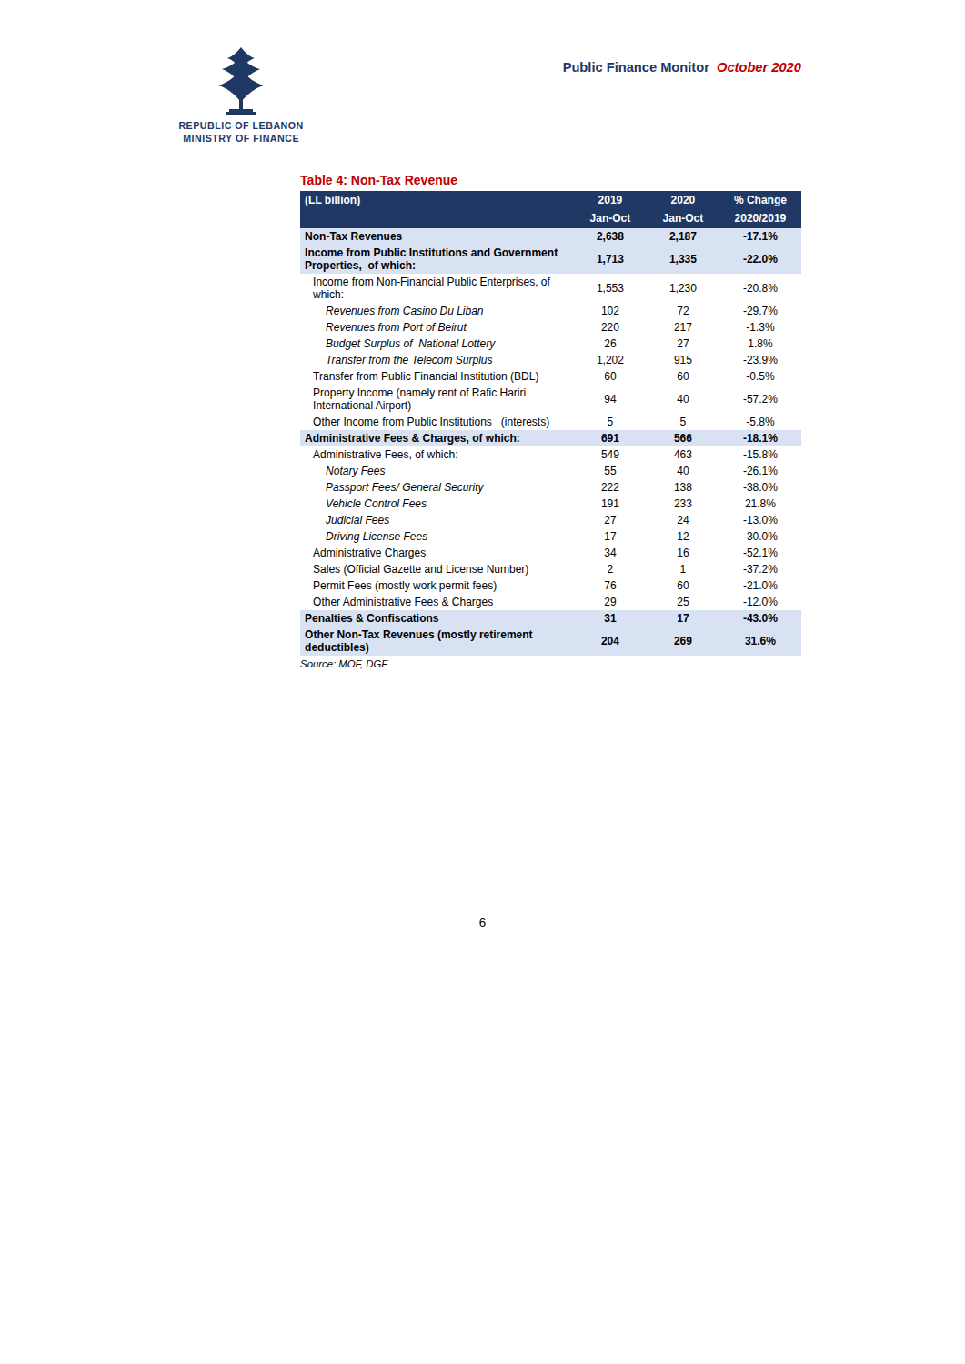REPUBLIC OF LEBANON
MINISTRY OF FINANCE
Public Finance Monitor October 2020
Table 4: Non-Tax Revenue
| (LL billion) | 2019 | 2020 | % Change |
| --- | --- | --- | --- |
| | Jan-Oct | Jan-Oct | 2020/2019 |
| Non-Tax Revenues | 2,638 | 2,187 | -17.1% |
| Income from Public Institutions and Government Properties, of which: | 1,713 | 1,335 | -22.0% |
| Income from Non-Financial Public Enterprises, of which: | 1,553 | 1,230 | -20.8% |
| Revenues from Casino Du Liban | 102 | 72 | -29.7% |
| Revenues from Port of Beirut | 220 | 217 | -1.3% |
| Budget Surplus of National Lottery | 26 | 27 | 1.8% |
| Transfer from the Telecom Surplus | 1,202 | 915 | -23.9% |
| Transfer from Public Financial Institution (BDL) | 60 | 60 | -0.5% |
| Property Income (namely rent of Rafic Hariri International Airport) | 94 | 40 | -57.2% |
| Other Income from Public Institutions (interests) | 5 | 5 | -5.8% |
| Administrative Fees & Charges, of which: | 691 | 566 | -18.1% |
| Administrative Fees, of which: | 549 | 463 | -15.8% |
| Notary Fees | 55 | 40 | -26.1% |
| Passport Fees/ General Security | 222 | 138 | -38.0% |
| Vehicle Control Fees | 191 | 233 | 21.8% |
| Judicial Fees | 27 | 24 | -13.0% |
| Driving License Fees | 17 | 12 | -30.0% |
| Administrative Charges | 34 | 16 | -52.1% |
| Sales (Official Gazette and License Number) | 2 | 1 | -37.2% |
| Permit Fees (mostly work permit fees) | 76 | 60 | -21.0% |
| Other Administrative Fees & Charges | 29 | 25 | -12.0% |
| Penalties & Confiscations | 31 | 17 | -43.0% |
| Other Non-Tax Revenues (mostly retirement deductibles) | 204 | 269 | 31.6% |
Source: MOF, DGF
6